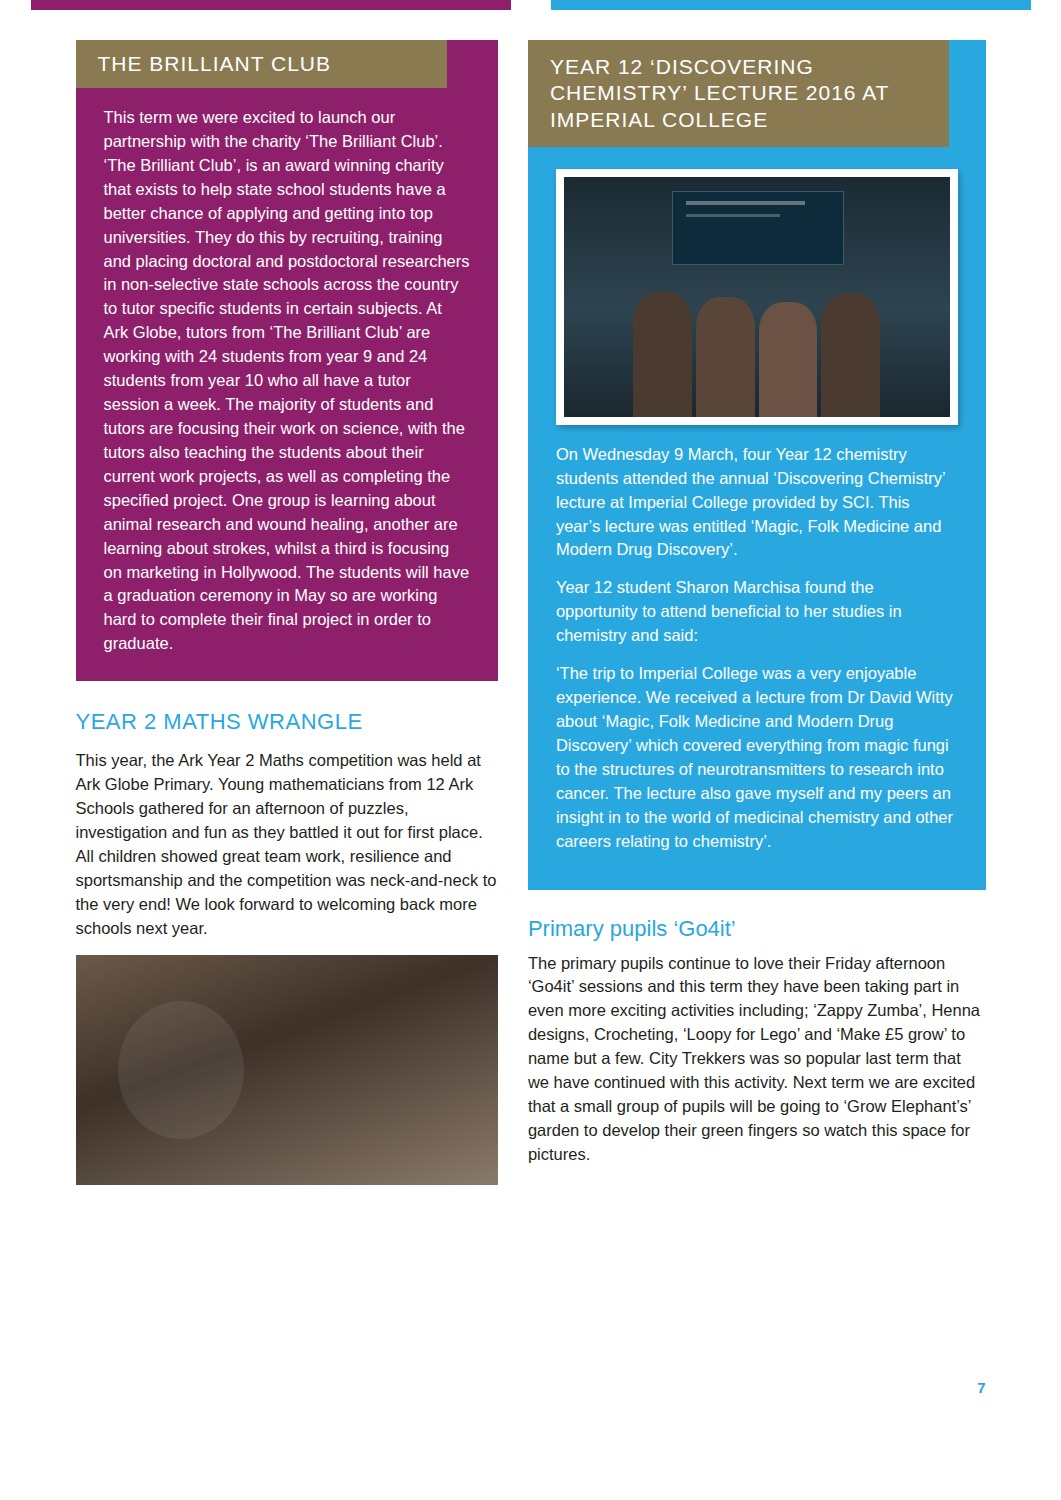The Brilliant Club
This term we were excited to launch our partnership with the charity ‘The Brilliant Club’. ‘The Brilliant Club’, is an award winning charity that exists to help state school students have a better chance of applying and getting into top universities. They do this by recruiting, training and placing doctoral and postdoctoral researchers in non-selective state schools across the country to tutor specific students in certain subjects. At Ark Globe, tutors from ‘The Brilliant Club’ are working with 24 students from year 9 and 24 students from year 10 who all have a tutor session a week. The majority of students and tutors are focusing their work on science, with the tutors also teaching the students about their current work projects, as well as completing the specified project. One group is learning about animal research and wound healing, another are learning about strokes, whilst a third is focusing on marketing in Hollywood. The students will have a graduation ceremony in May so are working hard to complete their final project in order to graduate.
Year 2 Maths Wrangle
This year, the Ark Year 2 Maths competition was held at Ark Globe Primary. Young mathematicians from 12 Ark Schools gathered for an afternoon of puzzles, investigation and fun as they battled it out for first place. All children showed great team work, resilience and sportsmanship and the competition was neck-and-neck to the very end! We look forward to welcoming back more schools next year.
Year 12 ‘Discovering Chemistry’ Lecture 2016 at Imperial College
On Wednesday 9 March, four Year 12 chemistry students attended the annual ‘Discovering Chemistry’ lecture at Imperial College provided by SCI. This year’s lecture was entitled ‘Magic, Folk Medicine and Modern Drug Discovery’.
Year 12 student Sharon Marchisa found the opportunity to attend beneficial to her studies in chemistry and said:
‘The trip to Imperial College was a very enjoyable experience. We received a lecture from Dr David Witty about ‘Magic, Folk Medicine and Modern Drug Discovery’ which covered everything from magic fungi to the structures of neurotransmitters to research into cancer. The lecture also gave myself and my peers an insight in to the world of medicinal chemistry and other careers relating to chemistry’.
Primary pupils ‘Go4it’
The primary pupils continue to love their Friday afternoon ‘Go4it’ sessions and this term they have been taking part in even more exciting activities including; ‘Zappy Zumba’, Henna designs, Crocheting, ‘Loopy for Lego’ and ‘Make £5 grow’ to name but a few. City Trekkers was so popular last term that we have continued with this activity. Next term we are excited that a small group of pupils will be going to ‘Grow Elephant’s’ garden to develop their green fingers so watch this space for pictures.
7